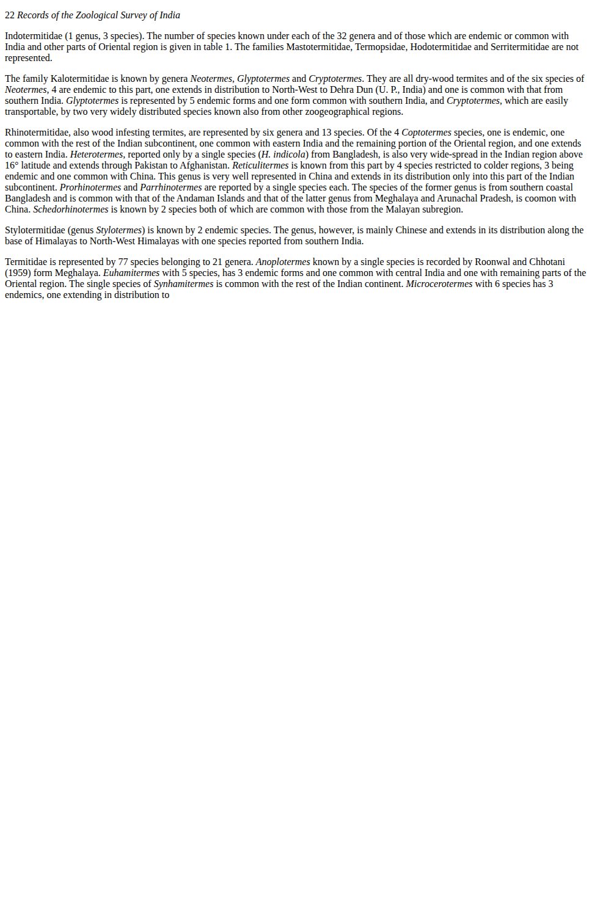22 Records of the Zoological Survey of India
Indotermitidae (1 genus, 3 species). The number of species known under each of the 32 genera and of those which are endemic or common with India and other parts of Oriental region is given in table 1. The families Mastotermitidae, Termopsidae, Hodotermitidae and Serritermitidae are not represented.
The family Kalotermitidae is known by genera Neotermes, Glyptotermes and Cryptotermes. They are all dry-wood termites and of the six species of Neotermes, 4 are endemic to this part, one extends in distribution to North-West to Dehra Dun (U. P., India) and one is common with that from southern India. Glyptotermes is represented by 5 endemic forms and one form common with southern India, and Cryptotermes, which are easily transportable, by two very widely distributed species known also from other zoogeographical regions.
Rhinotermitidae, also wood infesting termites, are represented by six genera and 13 species. Of the 4 Coptotermes species, one is endemic, one common with the rest of the Indian subcontinent, one common with eastern India and the remaining portion of the Oriental region, and one extends to eastern India. Heterotermes, reported only by a single species (H. indicola) from Bangladesh, is also very wide-spread in the Indian region above 16° latitude and extends through Pakistan to Afghanistan. Reticulitermes is known from this part by 4 species restricted to colder regions, 3 being endemic and one common with China. This genus is very well represented in China and extends in its distribution only into this part of the Indian subcontinent. Prorhinotermes and Parrhinotermes are reported by a single species each. The species of the former genus is from southern coastal Bangladesh and is common with that of the Andaman Islands and that of the latter genus from Meghalaya and Arunachal Pradesh, is coomon with China. Schedorhinotermes is known by 2 species both of which are common with those from the Malayan subregion.
Stylotermitidae (genus Stylotermes) is known by 2 endemic species. The genus, however, is mainly Chinese and extends in its distribution along the base of Himalayas to North-West Himalayas with one species reported from southern India.
Termitidae is represented by 77 species belonging to 21 genera. Anoplotermes known by a single species is recorded by Roonwal and Chhotani (1959) form Meghalaya. Euhamitermes with 5 species, has 3 endemic forms and one common with central India and one with remaining parts of the Oriental region. The single species of Synhamitermes is common with the rest of the Indian continent. Microcerotermes with 6 species has 3 endemics, one extending in distribution to